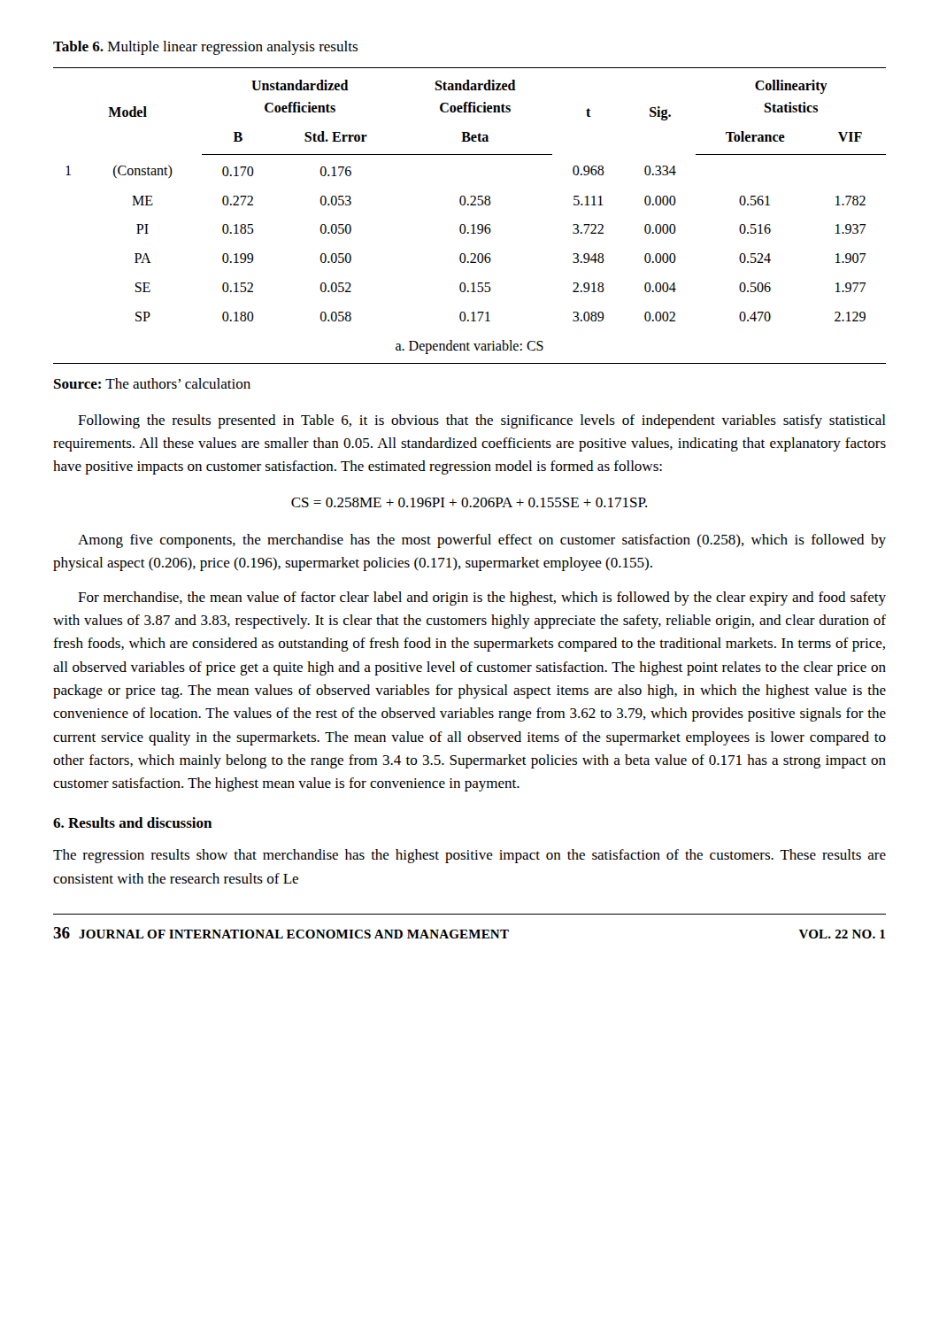Table 6. Multiple linear regression analysis results
| Model | Unstandardized Coefficients | Standardized Coefficients | t | Sig. | Collinearity Statistics |
| --- | --- | --- | --- | --- | --- |
| B | Std. Error | Beta | Tolerance | VIF |
| 1 | (Constant) | 0.170 | 0.176 | | 0.968 | 0.334 | | |
| | ME | 0.272 | 0.053 | 0.258 | 5.111 | 0.000 | 0.561 | 1.782 |
| | PI | 0.185 | 0.050 | 0.196 | 3.722 | 0.000 | 0.516 | 1.937 |
| | PA | 0.199 | 0.050 | 0.206 | 3.948 | 0.000 | 0.524 | 1.907 |
| | SE | 0.152 | 0.052 | 0.155 | 2.918 | 0.004 | 0.506 | 1.977 |
| | SP | 0.180 | 0.058 | 0.171 | 3.089 | 0.002 | 0.470 | 2.129 |
| a. Dependent variable: CS |
Source: The authors’ calculation
Following the results presented in Table 6, it is obvious that the significance levels of independent variables satisfy statistical requirements. All these values are smaller than 0.05. All standardized coefficients are positive values, indicating that explanatory factors have positive impacts on customer satisfaction. The estimated regression model is formed as follows:
CS = 0.258ME + 0.196PI + 0.206PA + 0.155SE + 0.171SP.
Among five components, the merchandise has the most powerful effect on customer satisfaction (0.258), which is followed by physical aspect (0.206), price (0.196), supermarket policies (0.171), supermarket employee (0.155).
For merchandise, the mean value of factor clear label and origin is the highest, which is followed by the clear expiry and food safety with values of 3.87 and 3.83, respectively. It is clear that the customers highly appreciate the safety, reliable origin, and clear duration of fresh foods, which are considered as outstanding of fresh food in the supermarkets compared to the traditional markets. In terms of price, all observed variables of price get a quite high and a positive level of customer satisfaction. The highest point relates to the clear price on package or price tag. The mean values of observed variables for physical aspect items are also high, in which the highest value is the convenience of location. The values of the rest of the observed variables range from 3.62 to 3.79, which provides positive signals for the current service quality in the supermarkets. The mean value of all observed items of the supermarket employees is lower compared to other factors, which mainly belong to the range from 3.4 to 3.5. Supermarket policies with a beta value of 0.171 has a strong impact on customer satisfaction. The highest mean value is for convenience in payment.
6. Results and discussion
The regression results show that merchandise has the highest positive impact on the satisfaction of the customers. These results are consistent with the research results of Le
36 JOURNAL OF INTERNATIONAL ECONOMICS AND MANAGEMENT
VOL. 22 NO. 1